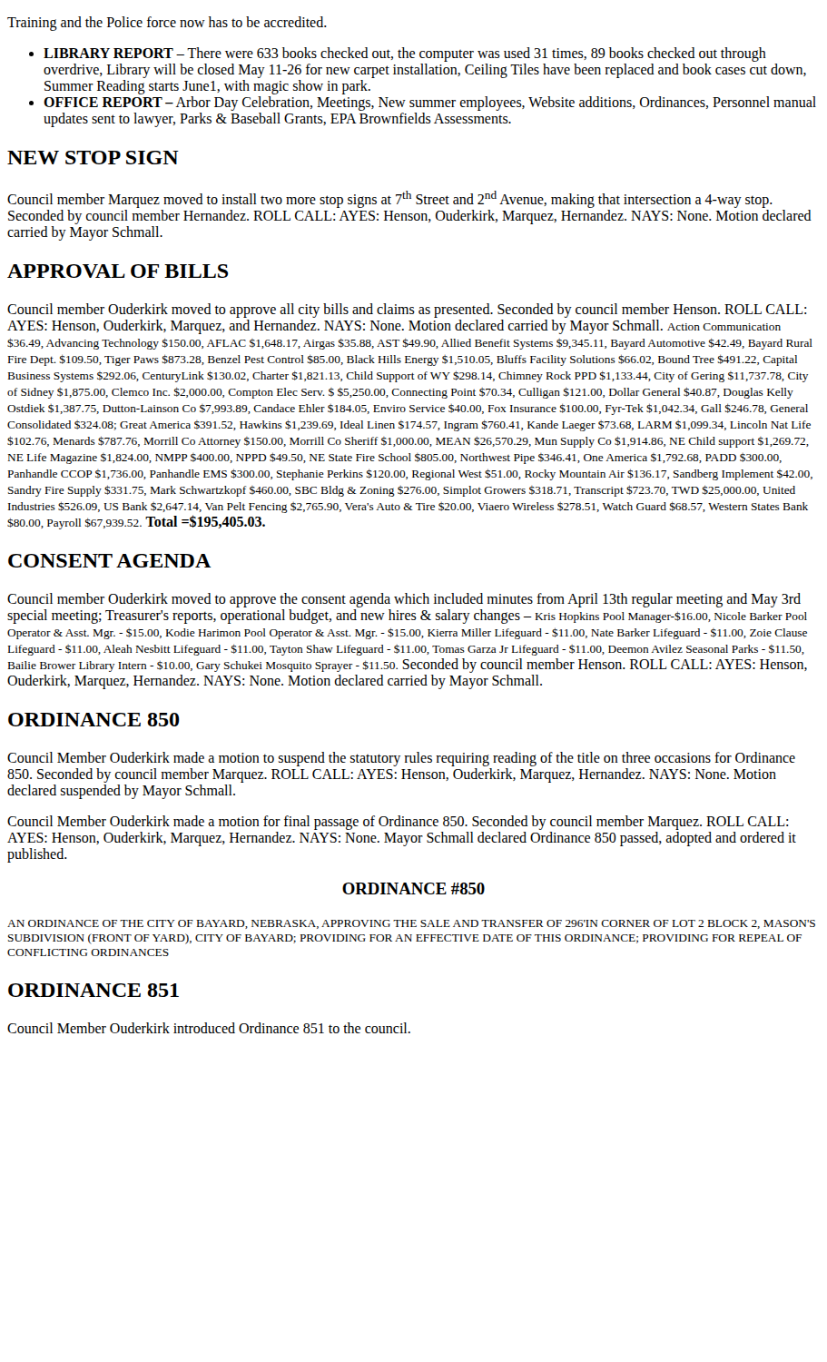Training and the Police force now has to be accredited.
LIBRARY REPORT – There were 633 books checked out, the computer was used 31 times, 89 books checked out through overdrive, Library will be closed May 11-26 for new carpet installation, Ceiling Tiles have been replaced and book cases cut down, Summer Reading starts June1, with magic show in park.
OFFICE REPORT – Arbor Day Celebration, Meetings, New summer employees, Website additions, Ordinances, Personnel manual updates sent to lawyer, Parks & Baseball Grants, EPA Brownfields Assessments.
NEW STOP SIGN
Council member Marquez moved to install two more stop signs at 7th Street and 2nd Avenue, making that intersection a 4-way stop. Seconded by council member Hernandez. ROLL CALL: AYES: Henson, Ouderkirk, Marquez, Hernandez. NAYS: None. Motion declared carried by Mayor Schmall.
APPROVAL OF BILLS
Council member Ouderkirk moved to approve all city bills and claims as presented. Seconded by council member Henson. ROLL CALL: AYES: Henson, Ouderkirk, Marquez, and Hernandez. NAYS: None. Motion declared carried by Mayor Schmall. Action Communication $36.49, Advancing Technology $150.00, AFLAC $1,648.17, Airgas $35.88, AST $49.90, Allied Benefit Systems $9,345.11, Bayard Automotive $42.49, Bayard Rural Fire Dept. $109.50, Tiger Paws $873.28, Benzel Pest Control $85.00, Black Hills Energy $1,510.05, Bluffs Facility Solutions $66.02, Bound Tree $491.22, Capital Business Systems $292.06, CenturyLink $130.02, Charter $1,821.13, Child Support of WY $298.14, Chimney Rock PPD $1,133.44, City of Gering $11,737.78, City of Sidney $1,875.00, Clemco Inc. $2,000.00, Compton Elec Serv. $ $5,250.00, Connecting Point $70.34, Culligan $121.00, Dollar General $40.87, Douglas Kelly Ostdiek $1,387.75, Dutton-Lainson Co $7,993.89, Candace Ehler $184.05, Enviro Service $40.00, Fox Insurance $100.00, Fyr-Tek $1,042.34, Gall $246.78, General Consolidated $324.08; Great America $391.52, Hawkins $1,239.69, Ideal Linen $174.57, Ingram $760.41, Kande Laeger $73.68, LARM $1,099.34, Lincoln Nat Life $102.76, Menards $787.76, Morrill Co Attorney $150.00, Morrill Co Sheriff $1,000.00, MEAN $26,570.29, Mun Supply Co $1,914.86, NE Child support $1,269.72, NE Life Magazine $1,824.00, NMPP $400.00, NPPD $49.50, NE State Fire School $805.00, Northwest Pipe $346.41, One America $1,792.68, PADD $300.00, Panhandle CCOP $1,736.00, Panhandle EMS $300.00, Stephanie Perkins $120.00, Regional West $51.00, Rocky Mountain Air $136.17, Sandberg Implement $42.00, Sandry Fire Supply $331.75, Mark Schwartzkopf $460.00, SBC Bldg & Zoning $276.00, Simplot Growers $318.71, Transcript $723.70, TWD $25,000.00, United Industries $526.09, US Bank $2,647.14, Van Pelt Fencing $2,765.90, Vera's Auto & Tire $20.00, Viaero Wireless $278.51, Watch Guard $68.57, Western States Bank $80.00, Payroll $67,939.52. Total =$195,405.03.
CONSENT AGENDA
Council member Ouderkirk moved to approve the consent agenda which included minutes from April 13th regular meeting and May 3rd special meeting; Treasurer's reports, operational budget, and new hires & salary changes – Kris Hopkins Pool Manager-$16.00, Nicole Barker Pool Operator & Asst. Mgr. - $15.00, Kodie Harimon Pool Operator & Asst. Mgr. - $15.00, Kierra Miller Lifeguard - $11.00, Nate Barker Lifeguard - $11.00, Zoie Clause Lifeguard - $11.00, Aleah Nesbitt Lifeguard - $11.00, Tayton Shaw Lifeguard - $11.00, Tomas Garza Jr Lifeguard - $11.00, Deemon Avilez Seasonal Parks - $11.50, Bailie Brower Library Intern - $10.00, Gary Schukei Mosquito Sprayer - $11.50. Seconded by council member Henson. ROLL CALL: AYES: Henson, Ouderkirk, Marquez, Hernandez. NAYS: None. Motion declared carried by Mayor Schmall.
ORDINANCE 850
Council Member Ouderkirk made a motion to suspend the statutory rules requiring reading of the title on three occasions for Ordinance 850. Seconded by council member Marquez. ROLL CALL: AYES: Henson, Ouderkirk, Marquez, Hernandez. NAYS: None. Motion declared suspended by Mayor Schmall.
Council Member Ouderkirk made a motion for final passage of Ordinance 850. Seconded by council member Marquez. ROLL CALL: AYES: Henson, Ouderkirk, Marquez, Hernandez. NAYS: None. Mayor Schmall declared Ordinance 850 passed, adopted and ordered it published.
ORDINANCE #850
AN ORDINANCE OF THE CITY OF BAYARD, NEBRASKA, APPROVING THE SALE AND TRANSFER OF 296'IN CORNER OF LOT 2 BLOCK 2, MASON'S SUBDIVISION (FRONT OF YARD), CITY OF BAYARD; PROVIDING FOR AN EFFECTIVE DATE OF THIS ORDINANCE; PROVIDING FOR REPEAL OF CONFLICTING ORDINANCES
ORDINANCE 851
Council Member Ouderkirk introduced Ordinance 851 to the council.